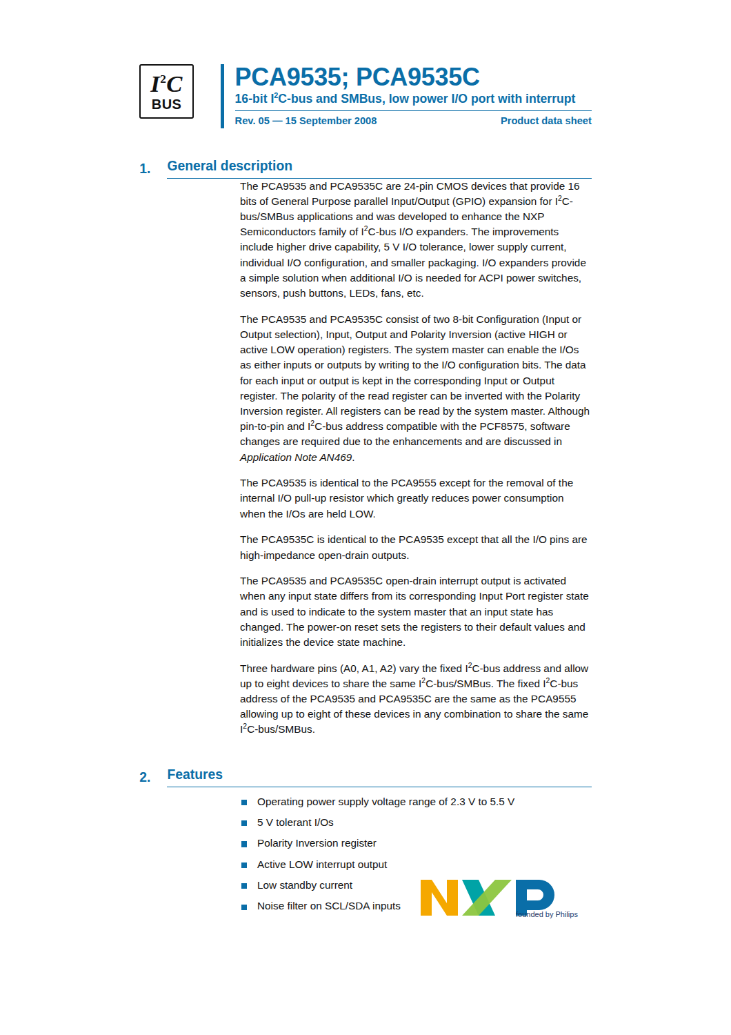I2C
BUS
PCA9535; PCA9535C
16-bit I2C-bus and SMBus, low power I/O port with interrupt
Rev. 05 — 15 September 2008 Product data sheet
1.
General description
The PCA9535 and PCA9535C are 24-pin CMOS devices that provide 16 bits of General Purpose parallel Input/Output (GPIO) expansion for I2C-bus/SMBus applications and was developed to enhance the NXP Semiconductors family of I2C-bus I/O expanders. The improvements include higher drive capability, 5 V I/O tolerance, lower supply current, individual I/O configuration, and smaller packaging. I/O expanders provide a simple solution when additional I/O is needed for ACPI power switches, sensors, push buttons, LEDs, fans, etc.
The PCA9535 and PCA9535C consist of two 8-bit Configuration (Input or Output selection), Input, Output and Polarity Inversion (active HIGH or active LOW operation) registers. The system master can enable the I/Os as either inputs or outputs by writing to the I/O configuration bits. The data for each input or output is kept in the corresponding Input or Output register. The polarity of the read register can be inverted with the Polarity Inversion register. All registers can be read by the system master. Although pin-to-pin and I2C-bus address compatible with the PCF8575, software changes are required due to the enhancements and are discussed in Application Note AN469.
The PCA9535 is identical to the PCA9555 except for the removal of the internal I/O pull-up resistor which greatly reduces power consumption when the I/Os are held LOW.
The PCA9535C is identical to the PCA9535 except that all the I/O pins are high-impedance open-drain outputs.
The PCA9535 and PCA9535C open-drain interrupt output is activated when any input state differs from its corresponding Input Port register state and is used to indicate to the system master that an input state has changed. The power-on reset sets the registers to their default values and initializes the device state machine.
Three hardware pins (A0, A1, A2) vary the fixed I2C-bus address and allow up to eight devices to share the same I2C-bus/SMBus. The fixed I2C-bus address of the PCA9535 and PCA9535C are the same as the PCA9555 allowing up to eight of these devices in any combination to share the same I2C-bus/SMBus.
2.
Features
Operating power supply voltage range of 2.3 V to 5.5 V
5 V tolerant I/Os
Polarity Inversion register
Active LOW interrupt output
Low standby current
Noise filter on SCL/SDA inputs
founded by Philips